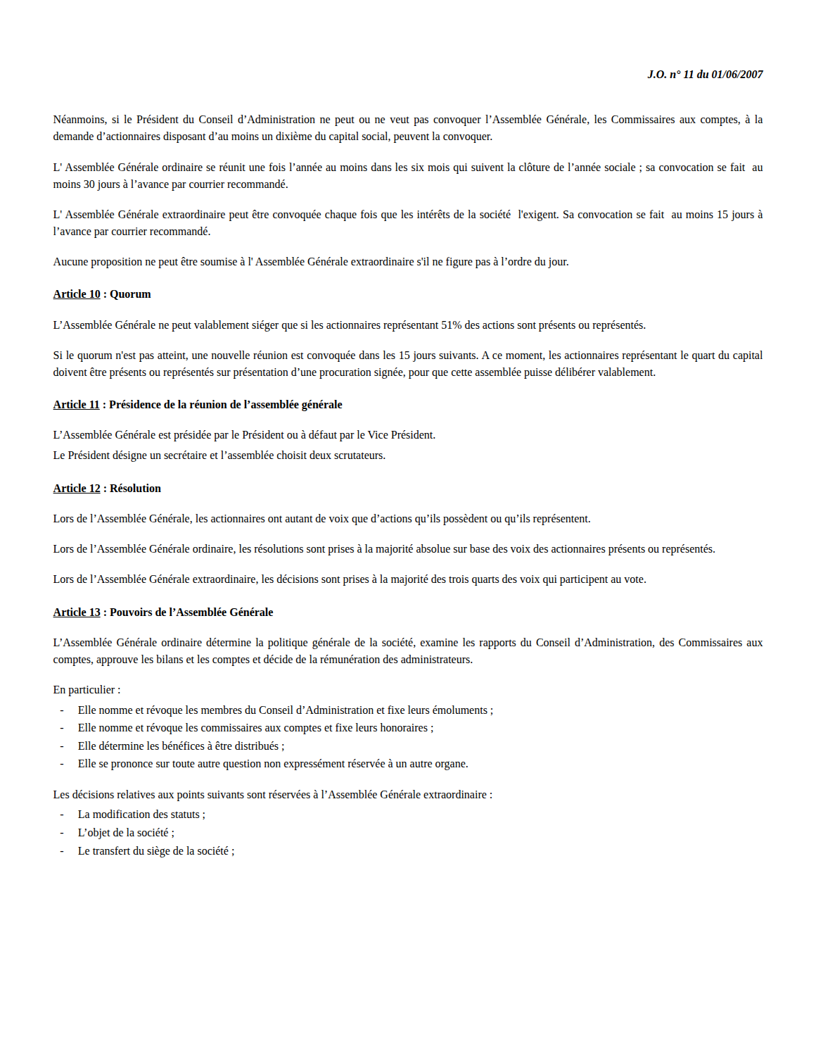J.O. n° 11 du 01/06/2007
Néanmoins, si le Président du Conseil d’Administration ne peut ou ne veut pas convoquer l’Assemblée Générale, les Commissaires aux comptes, à la demande d’actionnaires disposant d’au moins un dixième du capital social, peuvent la convoquer.
L' Assemblée Générale ordinaire se réunit une fois l’année au moins dans les six mois qui suivent la clôture de l’année sociale ; sa convocation se fait au moins 30 jours à l’avance par courrier recommandé.
L' Assemblée Générale extraordinaire peut être convoquée chaque fois que les intérêts de la société l'exigent. Sa convocation se fait au moins 15 jours à l’avance par courrier recommandé.
Aucune proposition ne peut être soumise à l' Assemblée Générale extraordinaire s'il ne figure pas à l’ordre du jour.
Article 10 : Quorum
L’Assemblée Générale ne peut valablement siéger que si les actionnaires représentant 51% des actions sont présents ou représentés.
Si le quorum n'est pas atteint, une nouvelle réunion est convoquée dans les 15 jours suivants. A ce moment, les actionnaires représentant le quart du capital doivent être présents ou représentés sur présentation d’une procuration signée, pour que cette assemblée puisse délibérer valablement.
Article 11 : Présidence de la réunion de l’assemblée générale
L’Assemblée Générale est présidée par le Président ou à défaut par le Vice Président.
Le Président désigne un secrétaire et l’assemblée choisit deux scrutateurs.
Article 12 : Résolution
Lors de l’Assemblée Générale, les actionnaires ont autant de voix que d’actions qu’ils possèdent ou qu’ils représentent.
Lors de l’Assemblée Générale ordinaire, les résolutions sont prises à la majorité absolue sur base des voix des actionnaires présents ou représentés.
Lors de l’Assemblée Générale extraordinaire, les décisions sont prises à la majorité des trois quarts des voix qui participent au vote.
Article 13 : Pouvoirs de l’Assemblée Générale
L’Assemblée Générale ordinaire détermine la politique générale de la société, examine les rapports du Conseil d’Administration, des Commissaires aux comptes, approuve les bilans et les comptes et décide de la rémunération des administrateurs.
En particulier :
Elle nomme et révoque les membres du Conseil d’Administration et fixe leurs émoluments ;
Elle nomme et révoque les commissaires aux comptes et fixe leurs honoraires ;
Elle détermine les bénéfices à être distribués ;
Elle se prononce sur toute autre question non expressément réservée à un autre organe.
Les décisions relatives aux points suivants sont réservées à l’Assemblée Générale extraordinaire :
La modification des statuts ;
L’objet de la société ;
Le transfert du siège de la société ;